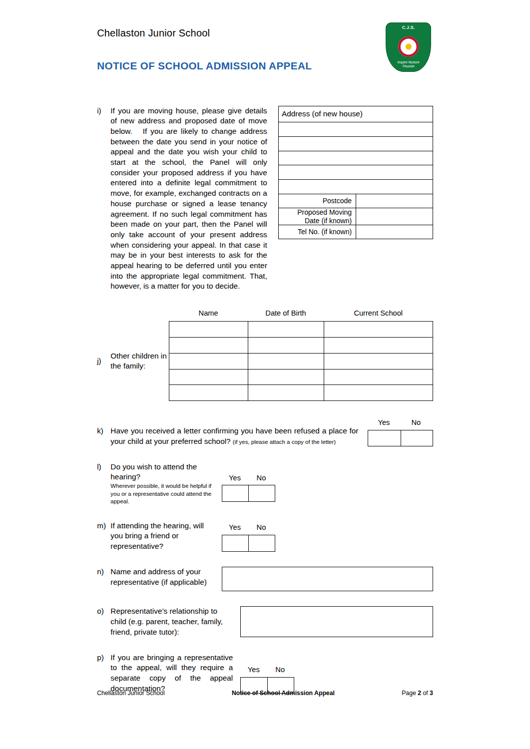Inspire Nurture
Flourish
Chellaston Junior School
NOTICE OF SCHOOL ADMISSION APPEAL
i)
If you are moving house, please give details of new address and proposed date of move below. If you are likely to change address between the date you send in your notice of appeal and the date you wish your child to start at the school, the Panel will only consider your proposed address if you have entered into a definite legal commitment to move, for example, exchanged contracts on a house purchase or signed a lease tenancy agreement. If no such legal commitment has been made on your part, then the Panel will only take account of your present address when considering your appeal. In that case it may be in your best interests to ask for the appeal hearing to be deferred until you enter into the appropriate legal commitment. That, however, is a matter for you to decide.
| Address (of new house) |
| Postcode | |
| Proposed Moving Date (if known) | |
| Tel No. (if known) | |
Name Date of Birth Current School
j)
Other children in the family:
k)
Have you received a letter confirming you have been refused a place for your child at your preferred school? (if yes, please attach a copy of the letter)
Yes No
l)
Do you wish to attend the hearing?
Wherever possible, it would be helpful if you or a representative could attend the appeal.
Yes No
m)
If attending the hearing, will you bring a friend or representative?
Yes No
n)
Name and address of your representative (if applicable)
o)
Representative’s relationship to child (e.g. parent, teacher, family, friend, private tutor):
p)
If you are bringing a representative to the appeal, will they require a separate copy of the appeal documentation?
Yes No
Chellaston Junior School Notice of School Admission Appeal Page 2 of 3